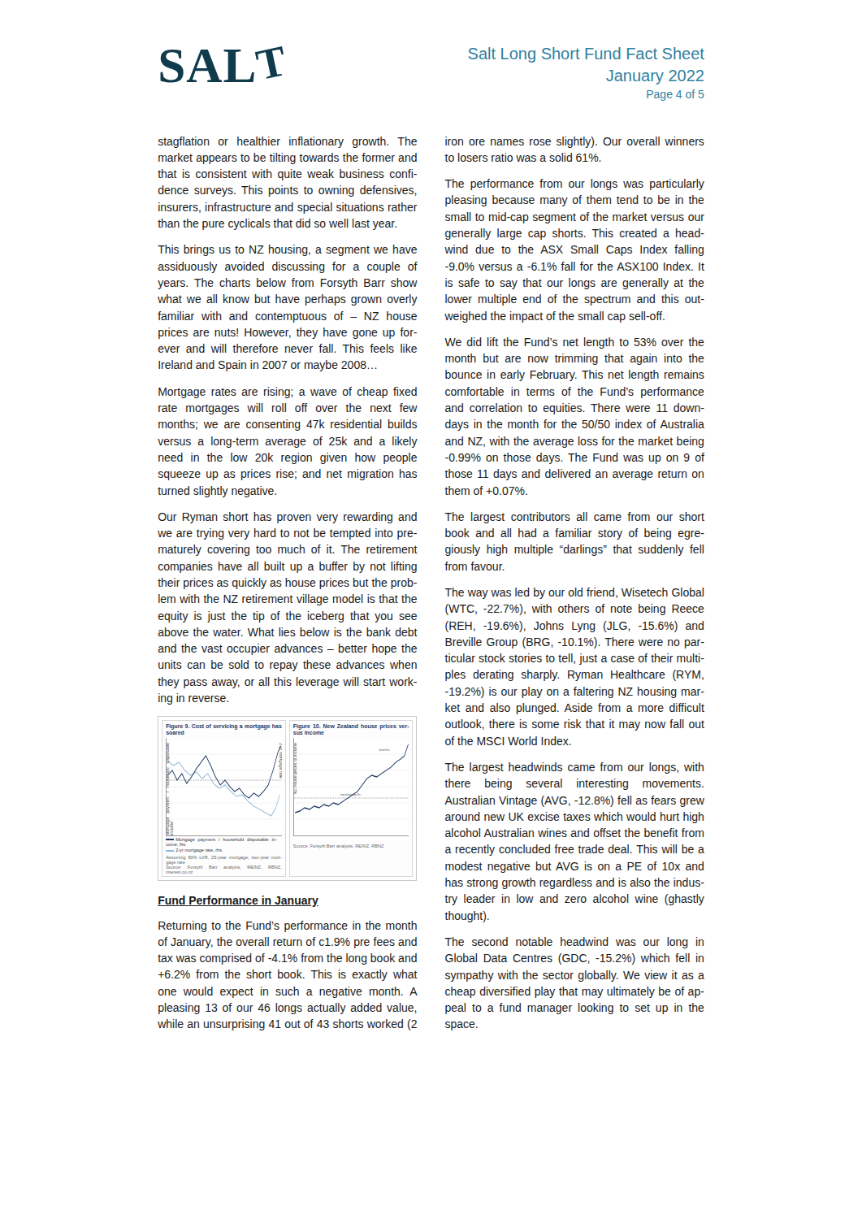SALT
Salt Long Short Fund Fact Sheet January 2022 Page 4 of 5
stagflation or healthier inflationary growth. The market appears to be tilting towards the former and that is consistent with quite weak business confidence surveys. This points to owning defensives, insurers, infrastructure and special situations rather than the pure cyclicals that did so well last year.
This brings us to NZ housing, a segment we have assiduously avoided discussing for a couple of years. The charts below from Forsyth Barr show what we all know but have perhaps grown overly familiar with and contemptuous of – NZ house prices are nuts! However, they have gone up forever and will therefore never fall. This feels like Ireland and Spain in 2007 or maybe 2008…
Mortgage rates are rising; a wave of cheap fixed rate mortgages will roll off over the next few months; we are consenting 47k residential builds versus a long-term average of 25k and a likely need in the low 20k region given how people squeeze up as prices rise; and net migration has turned slightly negative.
Our Ryman short has proven very rewarding and we are trying very hard to not be tempted into prematurely covering too much of it. The retirement companies have all built up a buffer by not lifting their prices as quickly as house prices but the problem with the NZ retirement village model is that the equity is just the tip of the iceberg that you see above the water. What lies below is the bank debt and the vast occupier advances – better hope the units can be sold to repay these advances when they pass away, or all this leverage will start working in reverse.
Figure 9. Cost of servicing a mortgage has soared
Mortgage payment / household disposable income
2-yr mortgage rate
Mortgage payment / household disposable income, lhs
2-yr mortgage rate, rhs
Assuming 80% LVR, 25-year mortgage, two-year mortgage rate
Source: Forsyth Barr analysis, REINZ, RBNZ, interest.co.nz
Figure 10. New Zealand house prices versus income
Long-term average 3.5x Current 8.1x
NZ house prices to income
Source: Forsyth Barr analysis, REINZ, RBNZ
Fund Performance in January
Returning to the Fund’s performance in the month of January, the overall return of c1.9% pre fees and tax was comprised of -4.1% from the long book and +6.2% from the short book. This is exactly what one would expect in such a negative month. A pleasing 13 of our 46 longs actually added value, while an unsurprising 41 out of 43 shorts worked (2 iron ore names rose slightly). Our overall winners to losers ratio was a solid 61%.
The performance from our longs was particularly pleasing because many of them tend to be in the small to mid-cap segment of the market versus our generally large cap shorts. This created a headwind due to the ASX Small Caps Index falling -9.0% versus a -6.1% fall for the ASX100 Index. It is safe to say that our longs are generally at the lower multiple end of the spectrum and this outweighed the impact of the small cap sell-off.
We did lift the Fund’s net length to 53% over the month but are now trimming that again into the bounce in early February. This net length remains comfortable in terms of the Fund’s performance and correlation to equities. There were 11 down-days in the month for the 50/50 index of Australia and NZ, with the average loss for the market being -0.99% on those days. The Fund was up on 9 of those 11 days and delivered an average return on them of +0.07%.
The largest contributors all came from our short book and all had a familiar story of being egregiously high multiple “darlings” that suddenly fell from favour.
The way was led by our old friend, Wisetech Global (WTC, -22.7%), with others of note being Reece (REH, -19.6%), Johns Lyng (JLG, -15.6%) and Breville Group (BRG, -10.1%). There were no particular stock stories to tell, just a case of their multiples derating sharply. Ryman Healthcare (RYM, -19.2%) is our play on a faltering NZ housing market and also plunged. Aside from a more difficult outlook, there is some risk that it may now fall out of the MSCI World Index.
The largest headwinds came from our longs, with there being several interesting movements. Australian Vintage (AVG, -12.8%) fell as fears grew around new UK excise taxes which would hurt high alcohol Australian wines and offset the benefit from a recently concluded free trade deal. This will be a modest negative but AVG is on a PE of 10x and has strong growth regardless and is also the industry leader in low and zero alcohol wine (ghastly thought).
The second notable headwind was our long in Global Data Centres (GDC, -15.2%) which fell in sympathy with the sector globally. We view it as a cheap diversified play that may ultimately be of appeal to a fund manager looking to set up in the space.